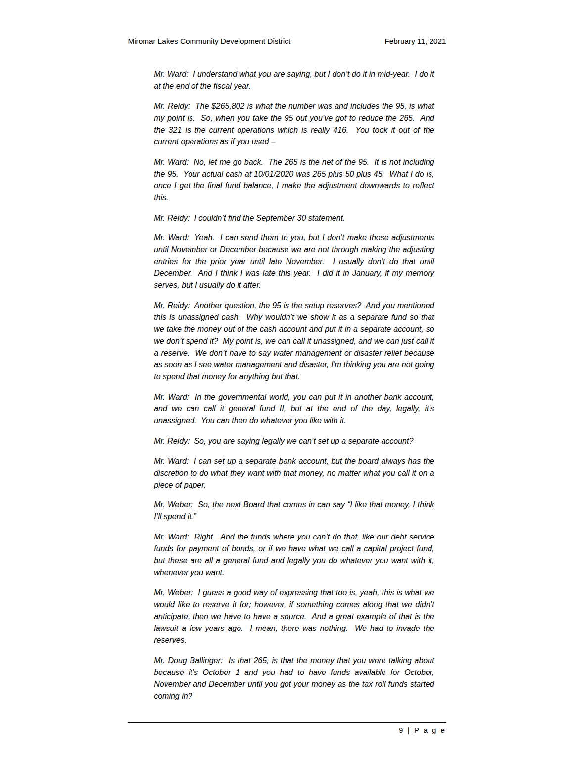Miromar Lakes Community Development District
February 11, 2021
Mr. Ward: I understand what you are saying, but I don’t do it in mid-year. I do it at the end of the fiscal year.
Mr. Reidy: The $265,802 is what the number was and includes the 95, is what my point is. So, when you take the 95 out you’ve got to reduce the 265. And the 321 is the current operations which is really 416. You took it out of the current operations as if you used –
Mr. Ward: No, let me go back. The 265 is the net of the 95. It is not including the 95. Your actual cash at 10/01/2020 was 265 plus 50 plus 45. What I do is, once I get the final fund balance, I make the adjustment downwards to reflect this.
Mr. Reidy: I couldn’t find the September 30 statement.
Mr. Ward: Yeah. I can send them to you, but I don’t make those adjustments until November or December because we are not through making the adjusting entries for the prior year until late November. I usually don’t do that until December. And I think I was late this year. I did it in January, if my memory serves, but I usually do it after.
Mr. Reidy: Another question, the 95 is the setup reserves? And you mentioned this is unassigned cash. Why wouldn’t we show it as a separate fund so that we take the money out of the cash account and put it in a separate account, so we don’t spend it? My point is, we can call it unassigned, and we can just call it a reserve. We don’t have to say water management or disaster relief because as soon as I see water management and disaster, I'm thinking you are not going to spend that money for anything but that.
Mr. Ward: In the governmental world, you can put it in another bank account, and we can call it general fund II, but at the end of the day, legally, it's unassigned. You can then do whatever you like with it.
Mr. Reidy: So, you are saying legally we can’t set up a separate account?
Mr. Ward: I can set up a separate bank account, but the board always has the discretion to do what they want with that money, no matter what you call it on a piece of paper.
Mr. Weber: So, the next Board that comes in can say “I like that money, I think I’ll spend it.”
Mr. Ward: Right. And the funds where you can’t do that, like our debt service funds for payment of bonds, or if we have what we call a capital project fund, but these are all a general fund and legally you do whatever you want with it, whenever you want.
Mr. Weber: I guess a good way of expressing that too is, yeah, this is what we would like to reserve it for; however, if something comes along that we didn’t anticipate, then we have to have a source. And a great example of that is the lawsuit a few years ago. I mean, there was nothing. We had to invade the reserves.
Mr. Doug Ballinger: Is that 265, is that the money that you were talking about because it's October 1 and you had to have funds available for October, November and December until you got your money as the tax roll funds started coming in?
9 | P a g e